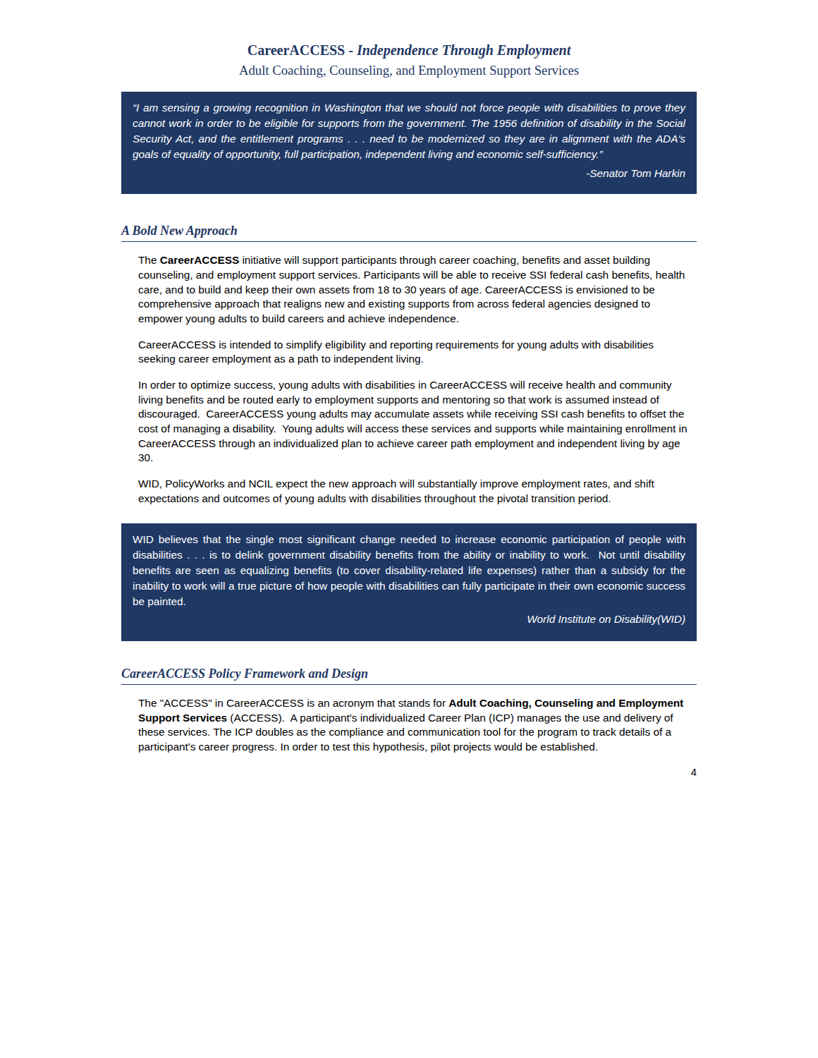CareerACCESS - Independence Through Employment
Adult Coaching, Counseling, and Employment Support Services
“I am sensing a growing recognition in Washington that we should not force people with disabilities to prove they cannot work in order to be eligible for supports from the government. The 1956 definition of disability in the Social Security Act, and the entitlement programs . . . need to be modernized so they are in alignment with the ADA's goals of equality of opportunity, full participation, independent living and economic self-sufficiency.” -Senator Tom Harkin
A Bold New Approach
The CareerACCESS initiative will support participants through career coaching, benefits and asset building counseling, and employment support services. Participants will be able to receive SSI federal cash benefits, health care, and to build and keep their own assets from 18 to 30 years of age. CareerACCESS is envisioned to be comprehensive approach that realigns new and existing supports from across federal agencies designed to empower young adults to build careers and achieve independence.
CareerACCESS is intended to simplify eligibility and reporting requirements for young adults with disabilities seeking career employment as a path to independent living.
In order to optimize success, young adults with disabilities in CareerACCESS will receive health and community living benefits and be routed early to employment supports and mentoring so that work is assumed instead of discouraged. CareerACCESS young adults may accumulate assets while receiving SSI cash benefits to offset the cost of managing a disability. Young adults will access these services and supports while maintaining enrollment in CareerACCESS through an individualized plan to achieve career path employment and independent living by age 30.
WID, PolicyWorks and NCIL expect the new approach will substantially improve employment rates, and shift expectations and outcomes of young adults with disabilities throughout the pivotal transition period.
WID believes that the single most significant change needed to increase economic participation of people with disabilities . . . is to delink government disability benefits from the ability or inability to work. Not until disability benefits are seen as equalizing benefits (to cover disability-related life expenses) rather than a subsidy for the inability to work will a true picture of how people with disabilities can fully participate in their own economic success be painted. World Institute on Disability(WID)
CareerACCESS Policy Framework and Design
The "ACCESS" in CareerACCESS is an acronym that stands for Adult Coaching, Counseling and Employment Support Services (ACCESS). A participant's individualized Career Plan (ICP) manages the use and delivery of these services. The ICP doubles as the compliance and communication tool for the program to track details of a participant's career progress. In order to test this hypothesis, pilot projects would be established.
4